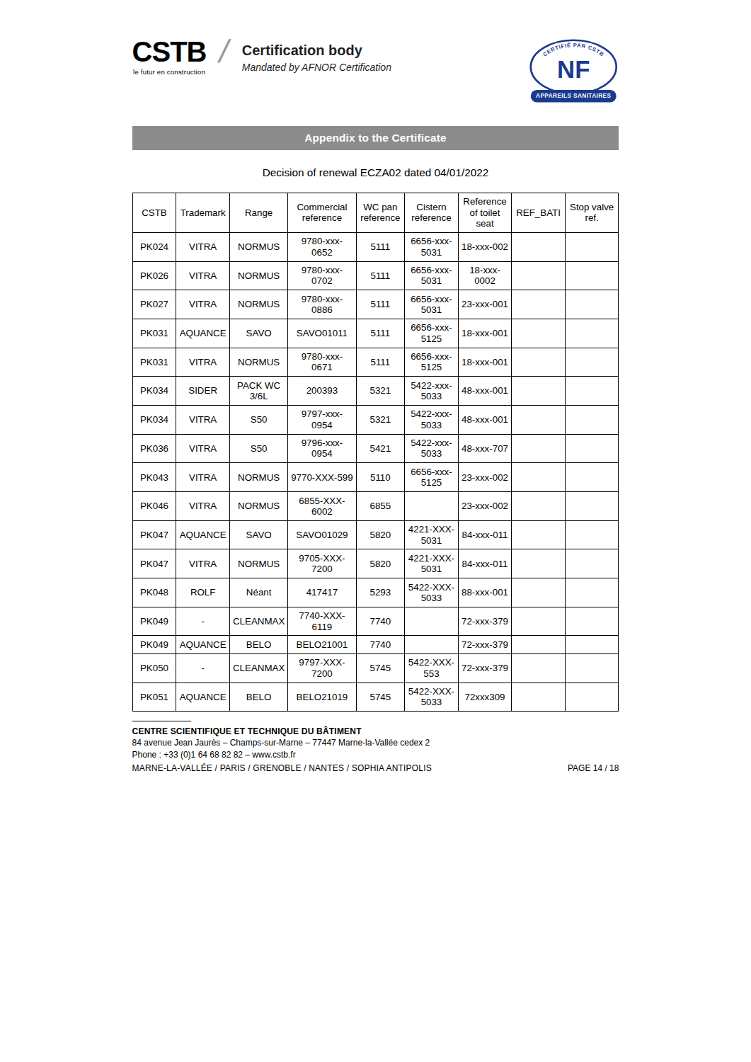CSTB
le futur en construction
/
Certification body
Mandated by AFNOR Certification
CERTIFIÉ PAR CSTB NF APPAREILS SANITAIRES
Appendix to the Certificate
Decision of renewal ECZA02 dated 04/01/2022
| CSTB | Trademark | Range | Commercial reference | WC pan reference | Cistern reference | Reference of toilet seat | REF_BATI | Stop valve ref. |
| --- | --- | --- | --- | --- | --- | --- | --- | --- |
| PK024 | VITRA | NORMUS | 9780-xxx-0652 | 5111 | 6656-xxx-5031 | 18-xxx-002 | | |
| PK026 | VITRA | NORMUS | 9780-xxx-0702 | 5111 | 6656-xxx-5031 | 18-xxx-0002 | | |
| PK027 | VITRA | NORMUS | 9780-xxx-0886 | 5111 | 6656-xxx-5031 | 23-xxx-001 | | |
| PK031 | AQUANCE | SAVO | SAVO01011 | 5111 | 6656-xxx-5125 | 18-xxx-001 | | |
| PK031 | VITRA | NORMUS | 9780-xxx-0671 | 5111 | 6656-xxx-5125 | 18-xxx-001 | | |
| PK034 | SIDER | PACK WC 3/6L | 200393 | 5321 | 5422-xxx-5033 | 48-xxx-001 | | |
| PK034 | VITRA | S50 | 9797-xxx-0954 | 5321 | 5422-xxx-5033 | 48-xxx-001 | | |
| PK036 | VITRA | S50 | 9796-xxx-0954 | 5421 | 5422-xxx-5033 | 48-xxx-707 | | |
| PK043 | VITRA | NORMUS | 9770-XXX-599 | 5110 | 6656-xxx-5125 | 23-xxx-002 | | |
| PK046 | VITRA | NORMUS | 6855-XXX-6002 | 6855 | | 23-xxx-002 | | |
| PK047 | AQUANCE | SAVO | SAVO01029 | 5820 | 4221-XXX-5031 | 84-xxx-011 | | |
| PK047 | VITRA | NORMUS | 9705-XXX-7200 | 5820 | 4221-XXX-5031 | 84-xxx-011 | | |
| PK048 | ROLF | Néant | 417417 | 5293 | 5422-XXX-5033 | 88-xxx-001 | | |
| PK049 | - | CLEANMAX | 7740-XXX-6119 | 7740 | | 72-xxx-379 | | |
| PK049 | AQUANCE | BELO | BELO21001 | 7740 | | 72-xxx-379 | | |
| PK050 | - | CLEANMAX | 9797-XXX-7200 | 5745 | 5422-XXX-553 | 72-xxx-379 | | |
| PK051 | AQUANCE | BELO | BELO21019 | 5745 | 5422-XXX-5033 | 72xxx309 | | |
CENTRE SCIENTIFIQUE ET TECHNIQUE DU BÂTIMENT
84 avenue Jean Jaurès – Champs-sur-Marne – 77447 Marne-la-Vallée cedex 2
Phone : +33 (0)1 64 68 82 82 – www.cstb.fr
MARNE-LA-VALLÉE / PARIS / GRENOBLE / NANTES / SOPHIA ANTIPOLIS
PAGE 14 / 18